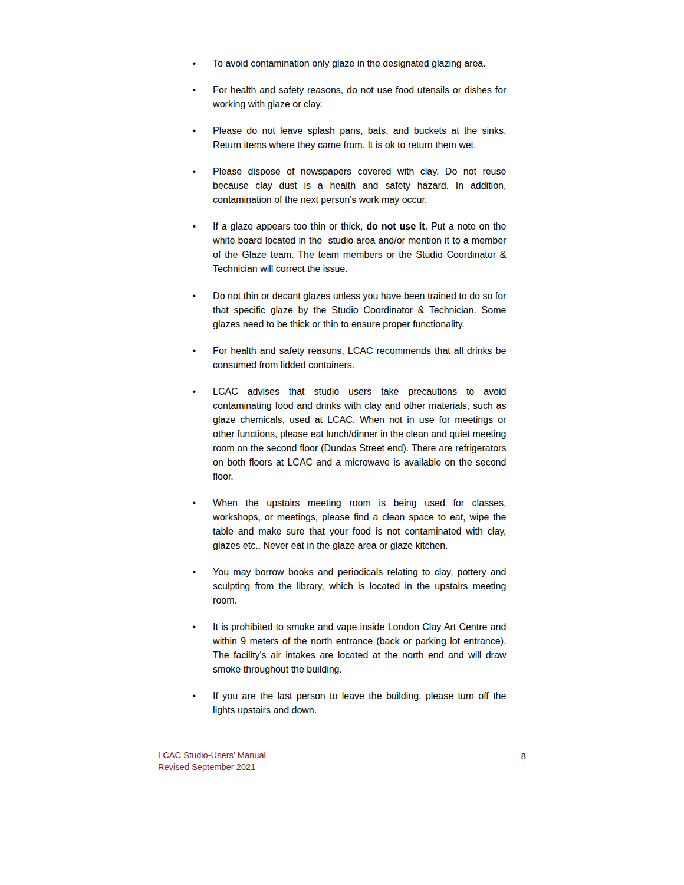To avoid contamination only glaze in the designated glazing area.
For health and safety reasons, do not use food utensils or dishes for working with glaze or clay.
Please do not leave splash pans, bats, and buckets at the sinks. Return items where they came from. It is ok to return them wet.
Please dispose of newspapers covered with clay. Do not reuse because clay dust is a health and safety hazard. In addition, contamination of the next person's work may occur.
If a glaze appears too thin or thick, do not use it. Put a note on the white board located in the studio area and/or mention it to a member of the Glaze team. The team members or the Studio Coordinator & Technician will correct the issue.
Do not thin or decant glazes unless you have been trained to do so for that specific glaze by the Studio Coordinator & Technician. Some glazes need to be thick or thin to ensure proper functionality.
For health and safety reasons, LCAC recommends that all drinks be consumed from lidded containers.
LCAC advises that studio users take precautions to avoid contaminating food and drinks with clay and other materials, such as glaze chemicals, used at LCAC. When not in use for meetings or other functions, please eat lunch/dinner in the clean and quiet meeting room on the second floor (Dundas Street end). There are refrigerators on both floors at LCAC and a microwave is available on the second floor.
When the upstairs meeting room is being used for classes, workshops, or meetings, please find a clean space to eat, wipe the table and make sure that your food is not contaminated with clay, glazes etc.. Never eat in the glaze area or glaze kitchen.
You may borrow books and periodicals relating to clay, pottery and sculpting from the library, which is located in the upstairs meeting room.
It is prohibited to smoke and vape inside London Clay Art Centre and within 9 meters of the north entrance (back or parking lot entrance). The facility's air intakes are located at the north end and will draw smoke throughout the building.
If you are the last person to leave the building, please turn off the lights upstairs and down.
LCAC Studio-Users' Manual
Revised September 2021
8